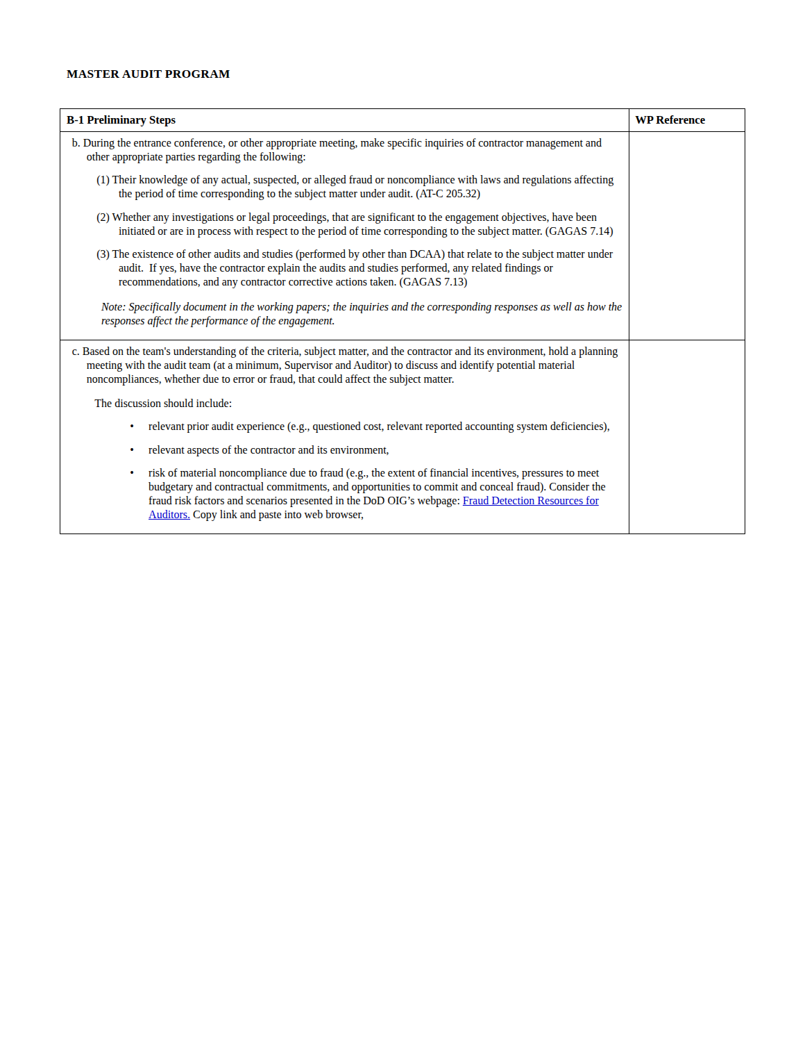MASTER AUDIT PROGRAM
| B-1 Preliminary Steps | WP Reference |
| --- | --- |
| b. During the entrance conference, or other appropriate meeting, make specific inquiries of contractor management and other appropriate parties regarding the following: (1) Their knowledge of any actual, suspected, or alleged fraud or noncompliance with laws and regulations affecting the period of time corresponding to the subject matter under audit. (AT-C 205.32) (2) Whether any investigations or legal proceedings, that are significant to the engagement objectives, have been initiated or are in process with respect to the period of time corresponding to the subject matter. (GAGAS 7.14) (3) The existence of other audits and studies (performed by other than DCAA) that relate to the subject matter under audit. If yes, have the contractor explain the audits and studies performed, any related findings or recommendations, and any contractor corrective actions taken. (GAGAS 7.13) Note: Specifically document in the working papers; the inquiries and the corresponding responses as well as how the responses affect the performance of the engagement. | |
| c. Based on the team's understanding of the criteria, subject matter, and the contractor and its environment, hold a planning meeting with the audit team (at a minimum, Supervisor and Auditor) to discuss and identify potential material noncompliances, whether due to error or fraud, that could affect the subject matter. The discussion should include: relevant prior audit experience (e.g., questioned cost, relevant reported accounting system deficiencies), relevant aspects of the contractor and its environment, risk of material noncompliance due to fraud (e.g., the extent of financial incentives, pressures to meet budgetary and contractual commitments, and opportunities to commit and conceal fraud). Consider the fraud risk factors and scenarios presented in the DoD OIG’s webpage: Fraud Detection Resources for Auditors. Copy link and paste into web browser, | |